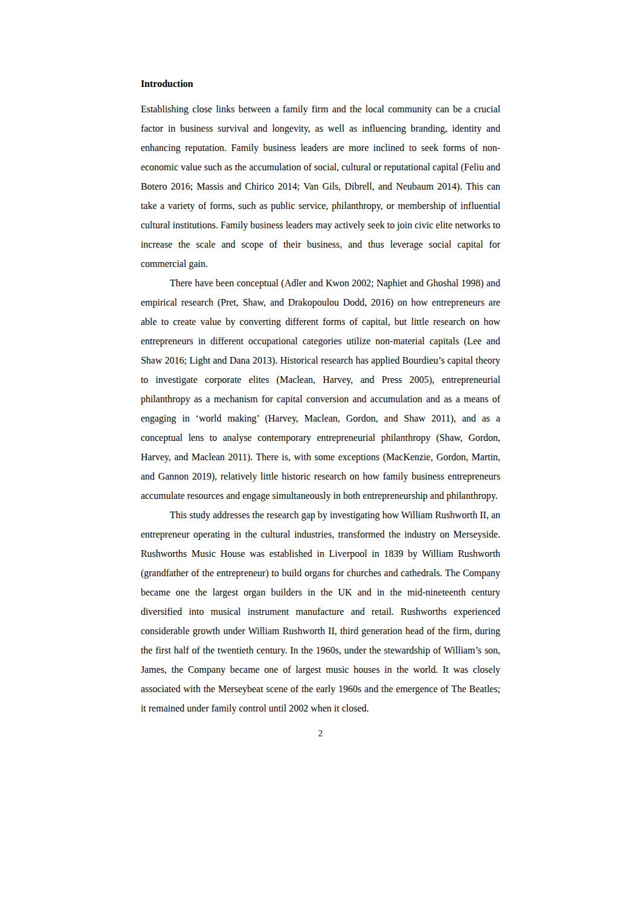Introduction
Establishing close links between a family firm and the local community can be a crucial factor in business survival and longevity, as well as influencing branding, identity and enhancing reputation. Family business leaders are more inclined to seek forms of non-economic value such as the accumulation of social, cultural or reputational capital (Feliu and Botero 2016; Massis and Chirico 2014; Van Gils, Dibrell, and Neubaum 2014). This can take a variety of forms, such as public service, philanthropy, or membership of influential cultural institutions. Family business leaders may actively seek to join civic elite networks to increase the scale and scope of their business, and thus leverage social capital for commercial gain.
There have been conceptual (Adler and Kwon 2002; Naphiet and Ghoshal 1998) and empirical research (Pret, Shaw, and Drakopoulou Dodd, 2016) on how entrepreneurs are able to create value by converting different forms of capital, but little research on how entrepreneurs in different occupational categories utilize non-material capitals (Lee and Shaw 2016; Light and Dana 2013). Historical research has applied Bourdieu’s capital theory to investigate corporate elites (Maclean, Harvey, and Press 2005), entrepreneurial philanthropy as a mechanism for capital conversion and accumulation and as a means of engaging in ‘world making’ (Harvey, Maclean, Gordon, and Shaw 2011), and as a conceptual lens to analyse contemporary entrepreneurial philanthropy (Shaw, Gordon, Harvey, and Maclean 2011). There is, with some exceptions (MacKenzie, Gordon, Martin, and Gannon 2019), relatively little historic research on how family business entrepreneurs accumulate resources and engage simultaneously in both entrepreneurship and philanthropy.
This study addresses the research gap by investigating how William Rushworth II, an entrepreneur operating in the cultural industries, transformed the industry on Merseyside. Rushworths Music House was established in Liverpool in 1839 by William Rushworth (grandfather of the entrepreneur) to build organs for churches and cathedrals. The Company became one the largest organ builders in the UK and in the mid-nineteenth century diversified into musical instrument manufacture and retail. Rushworths experienced considerable growth under William Rushworth II, third generation head of the firm, during the first half of the twentieth century. In the 1960s, under the stewardship of William’s son, James, the Company became one of largest music houses in the world. It was closely associated with the Merseybeat scene of the early 1960s and the emergence of The Beatles; it remained under family control until 2002 when it closed.
2